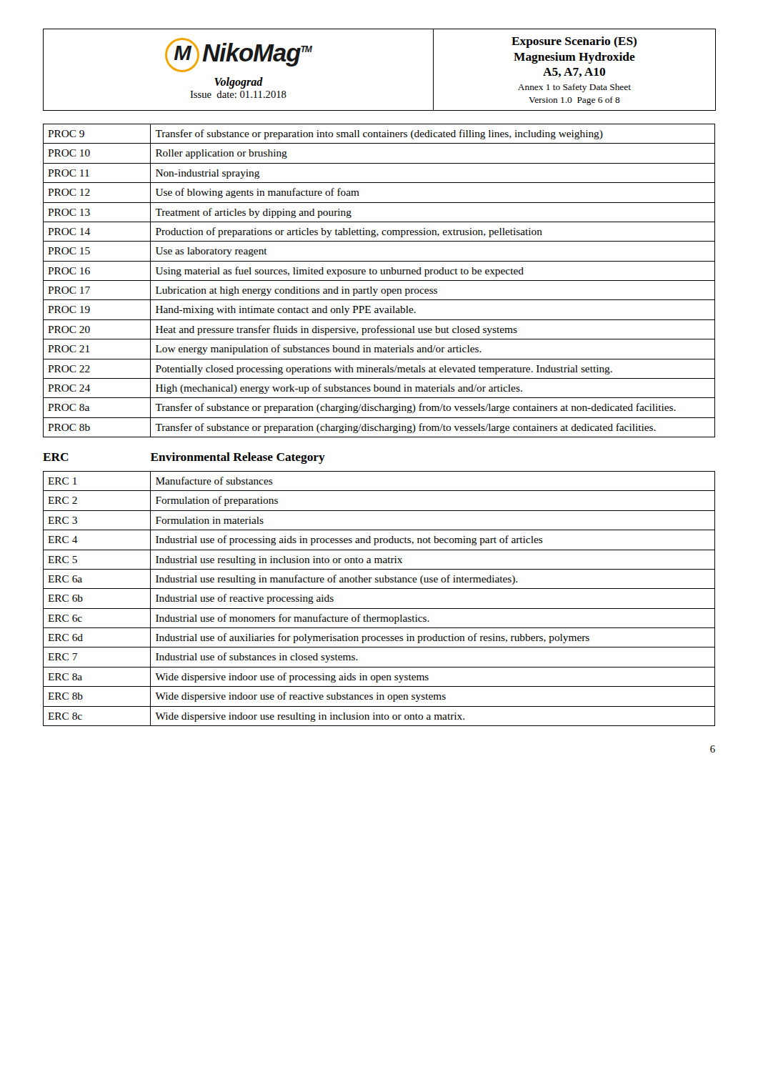MNikoMagTM
Volgograd
Issue date: 01.11.2018
Exposure Scenario (ES)
Magnesium Hydroxide
A5, A7, A10
Annex 1 to Safety Data Sheet
Version 1.0 Page 6 of 8
| PROC 9 | Transfer of substance or preparation into small containers (dedicated filling lines, including weighing) |
| PROC 10 | Roller application or brushing |
| PROC 11 | Non-industrial spraying |
| PROC 12 | Use of blowing agents in manufacture of foam |
| PROC 13 | Treatment of articles by dipping and pouring |
| PROC 14 | Production of preparations or articles by tabletting, compression, extrusion, pelletisation |
| PROC 15 | Use as laboratory reagent |
| PROC 16 | Using material as fuel sources, limited exposure to unburned product to be expected |
| PROC 17 | Lubrication at high energy conditions and in partly open process |
| PROC 19 | Hand-mixing with intimate contact and only PPE available. |
| PROC 20 | Heat and pressure transfer fluids in dispersive, professional use but closed systems |
| PROC 21 | Low energy manipulation of substances bound in materials and/or articles. |
| PROC 22 | Potentially closed processing operations with minerals/metals at elevated temperature. Industrial setting. |
| PROC 24 | High (mechanical) energy work-up of substances bound in materials and/or articles. |
| PROC 8a | Transfer of substance or preparation (charging/discharging) from/to vessels/large containers at non-dedicated facilities. |
| PROC 8b | Transfer of substance or preparation (charging/discharging) from/to vessels/large containers at dedicated facilities. |
ERCEnvironmental Release Category
| ERC 1 | Manufacture of substances |
| ERC 2 | Formulation of preparations |
| ERC 3 | Formulation in materials |
| ERC 4 | Industrial use of processing aids in processes and products, not becoming part of articles |
| ERC 5 | Industrial use resulting in inclusion into or onto a matrix |
| ERC 6a | Industrial use resulting in manufacture of another substance (use of intermediates). |
| ERC 6b | Industrial use of reactive processing aids |
| ERC 6c | Industrial use of monomers for manufacture of thermoplastics. |
| ERC 6d | Industrial use of auxiliaries for polymerisation processes in production of resins, rubbers, polymers |
| ERC 7 | Industrial use of substances in closed systems. |
| ERC 8a | Wide dispersive indoor use of processing aids in open systems |
| ERC 8b | Wide dispersive indoor use of reactive substances in open systems |
| ERC 8c | Wide dispersive indoor use resulting in inclusion into or onto a matrix. |
6